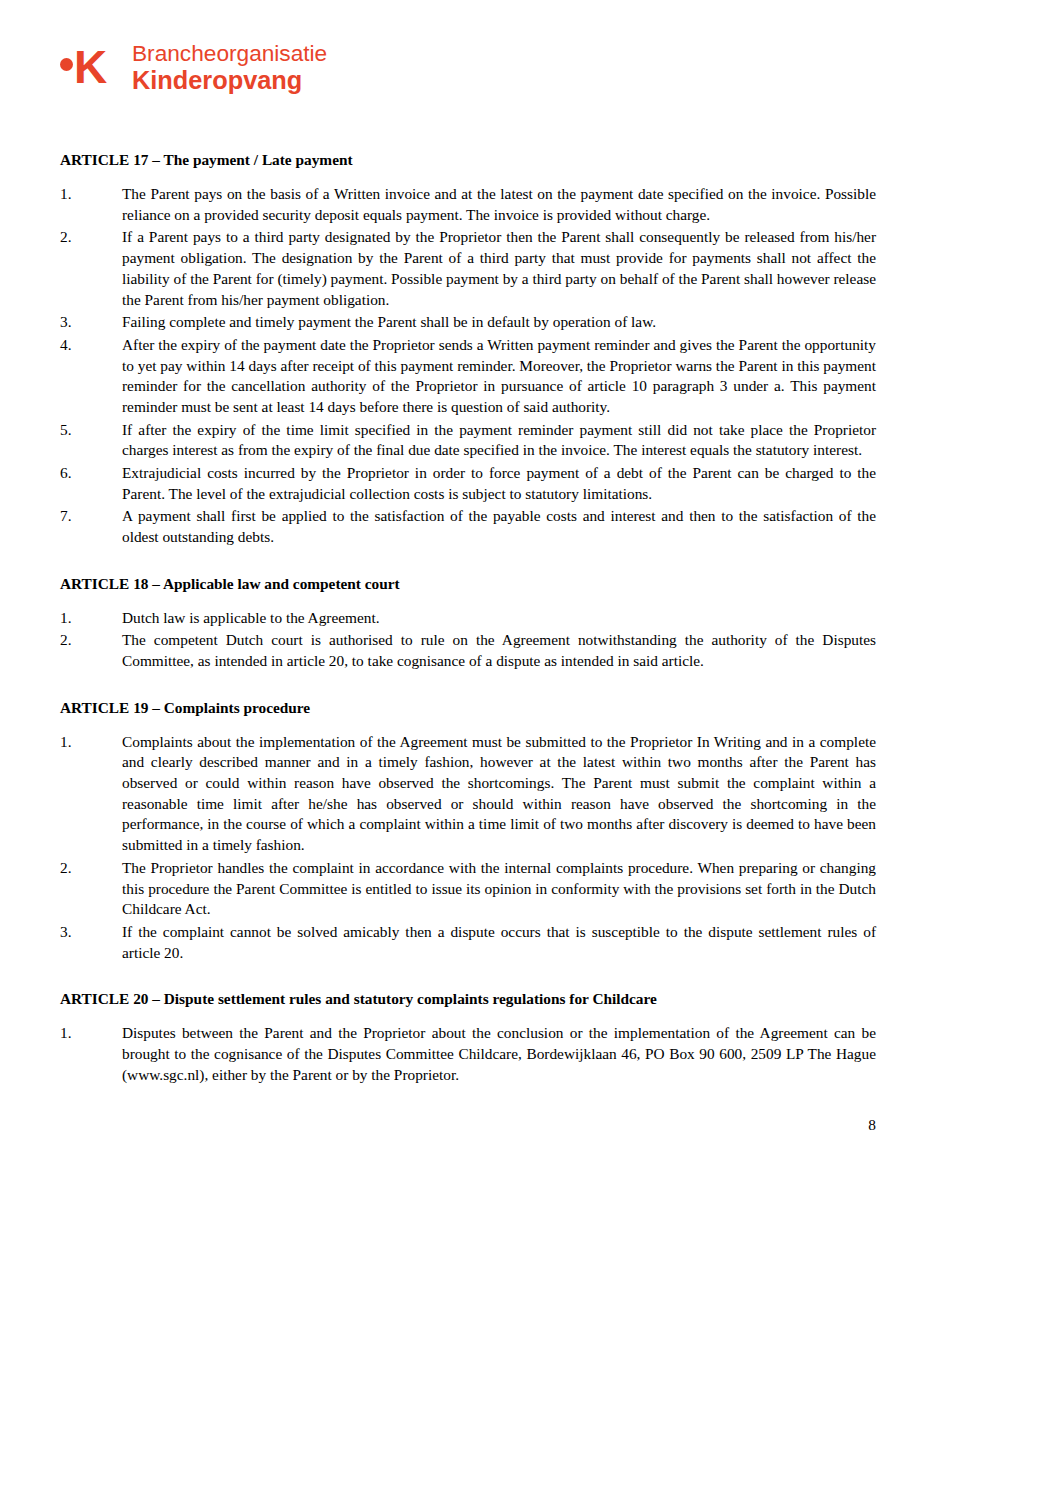K
Brancheorganisatie
Kinderopvang
ARTICLE 17 – The payment / Late payment
1. The Parent pays on the basis of a Written invoice and at the latest on the payment date specified on the invoice. Possible reliance on a provided security deposit equals payment. The invoice is provided without charge.
2. If a Parent pays to a third party designated by the Proprietor then the Parent shall consequently be released from his/her payment obligation. The designation by the Parent of a third party that must provide for payments shall not affect the liability of the Parent for (timely) payment. Possible payment by a third party on behalf of the Parent shall however release the Parent from his/her payment obligation.
3. Failing complete and timely payment the Parent shall be in default by operation of law.
4. After the expiry of the payment date the Proprietor sends a Written payment reminder and gives the Parent the opportunity to yet pay within 14 days after receipt of this payment reminder. Moreover, the Proprietor warns the Parent in this payment reminder for the cancellation authority of the Proprietor in pursuance of article 10 paragraph 3 under a. This payment reminder must be sent at least 14 days before there is question of said authority.
5. If after the expiry of the time limit specified in the payment reminder payment still did not take place the Proprietor charges interest as from the expiry of the final due date specified in the invoice. The interest equals the statutory interest.
6. Extrajudicial costs incurred by the Proprietor in order to force payment of a debt of the Parent can be charged to the Parent. The level of the extrajudicial collection costs is subject to statutory limitations.
7. A payment shall first be applied to the satisfaction of the payable costs and interest and then to the satisfaction of the oldest outstanding debts.
ARTICLE 18 – Applicable law and competent court
1. Dutch law is applicable to the Agreement.
2. The competent Dutch court is authorised to rule on the Agreement notwithstanding the authority of the Disputes Committee, as intended in article 20, to take cognisance of a dispute as intended in said article.
ARTICLE 19 – Complaints procedure
1. Complaints about the implementation of the Agreement must be submitted to the Proprietor In Writing and in a complete and clearly described manner and in a timely fashion, however at the latest within two months after the Parent has observed or could within reason have observed the shortcomings. The Parent must submit the complaint within a reasonable time limit after he/she has observed or should within reason have observed the shortcoming in the performance, in the course of which a complaint within a time limit of two months after discovery is deemed to have been submitted in a timely fashion.
2. The Proprietor handles the complaint in accordance with the internal complaints procedure. When preparing or changing this procedure the Parent Committee is entitled to issue its opinion in conformity with the provisions set forth in the Dutch Childcare Act.
3. If the complaint cannot be solved amicably then a dispute occurs that is susceptible to the dispute settlement rules of article 20.
ARTICLE 20 – Dispute settlement rules and statutory complaints regulations for Childcare
1. Disputes between the Parent and the Proprietor about the conclusion or the implementation of the Agreement can be brought to the cognisance of the Disputes Committee Childcare, Bordewijklaan 46, PO Box 90 600, 2509 LP The Hague (www.sgc.nl), either by the Parent or by the Proprietor.
8